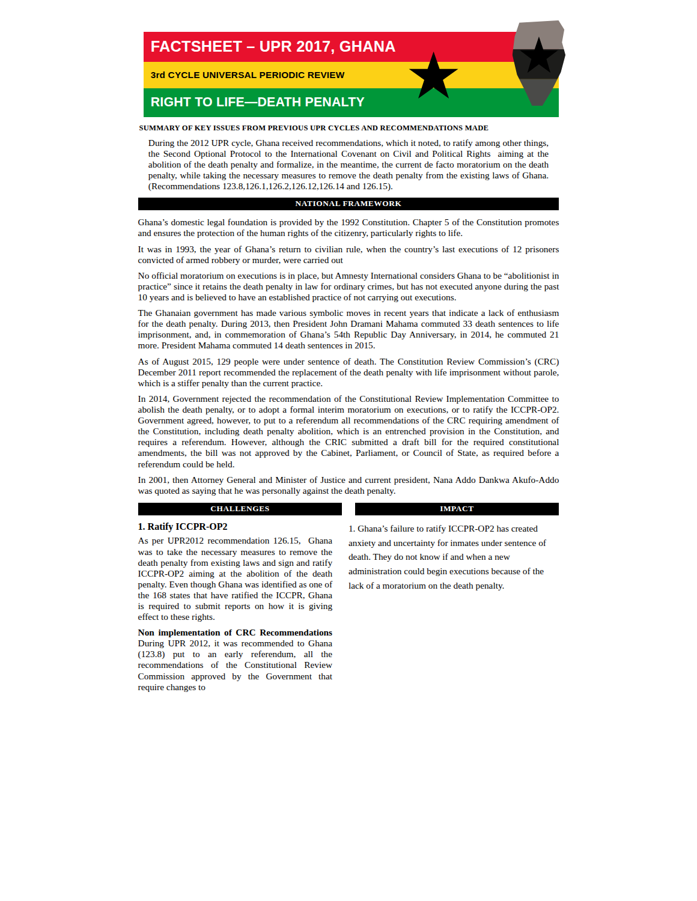FACTSHEET – UPR 2017, GHANA
3rd CYCLE UNIVERSAL PERIODIC REVIEW
RIGHT TO LIFE—DEATH PENALTY
SUMMARY OF KEY ISSUES FROM PREVIOUS UPR CYCLES AND RECOMMENDATIONS MADE
During the 2012 UPR cycle, Ghana received recommendations, which it noted, to ratify among other things, the Second Optional Protocol to the International Covenant on Civil and Political Rights aiming at the abolition of the death penalty and formalize, in the meantime, the current de facto moratorium on the death penalty, while taking the necessary measures to remove the death penalty from the existing laws of Ghana. (Recommendations 123.8,126.1,126.2,126.12,126.14 and 126.15).
NATIONAL FRAMEWORK
Ghana’s domestic legal foundation is provided by the 1992 Constitution. Chapter 5 of the Constitution promotes and ensures the protection of the human rights of the citizenry, particularly rights to life.
It was in 1993, the year of Ghana’s return to civilian rule, when the country’s last executions of 12 prisoners convicted of armed robbery or murder, were carried out
No official moratorium on executions is in place, but Amnesty International considers Ghana to be “abolitionist in practice” since it retains the death penalty in law for ordinary crimes, but has not executed anyone during the past 10 years and is believed to have an established practice of not carrying out executions.
The Ghanaian government has made various symbolic moves in recent years that indicate a lack of enthusiasm for the death penalty. During 2013, then President John Dramani Mahama commuted 33 death sentences to life imprisonment, and, in commemoration of Ghana’s 54th Republic Day Anniversary, in 2014, he commuted 21 more. President Mahama commuted 14 death sentences in 2015.
As of August 2015, 129 people were under sentence of death. The Constitution Review Commission’s (CRC) December 2011 report recommended the replacement of the death penalty with life imprisonment without parole, which is a stiffer penalty than the current practice.
In 2014, Government rejected the recommendation of the Constitutional Review Implementation Committee to abolish the death penalty, or to adopt a formal interim moratorium on executions, or to ratify the ICCPR-OP2. Government agreed, however, to put to a referendum all recommendations of the CRC requiring amendment of the Constitution, including death penalty abolition, which is an entrenched provision in the Constitution, and requires a referendum. However, although the CRIC submitted a draft bill for the required constitutional amendments, the bill was not approved by the Cabinet, Parliament, or Council of State, as required before a referendum could be held.
In 2001, then Attorney General and Minister of Justice and current president, Nana Addo Dankwa Akufo-Addo was quoted as saying that he was personally against the death penalty.
CHALLENGES
IMPACT
1. Ratify ICCPR-OP2
As per UPR2012 recommendation 126.15, Ghana was to take the necessary measures to remove the death penalty from existing laws and sign and ratify ICCPR-OP2 aiming at the abolition of the death penalty. Even though Ghana was identified as one of the 168 states that have ratified the ICCPR, Ghana is required to submit reports on how it is giving effect to these rights.
Non implementation of CRC Recommendations During UPR 2012, it was recommended to Ghana (123.8) put to an early referendum, all the recommendations of the Constitutional Review Commission approved by the Government that require changes to
1. Ghana’s failure to ratify ICCPR-OP2 has created anxiety and uncertainty for inmates under sentence of death. They do not know if and when a new administration could begin executions because of the lack of a moratorium on the death penalty.